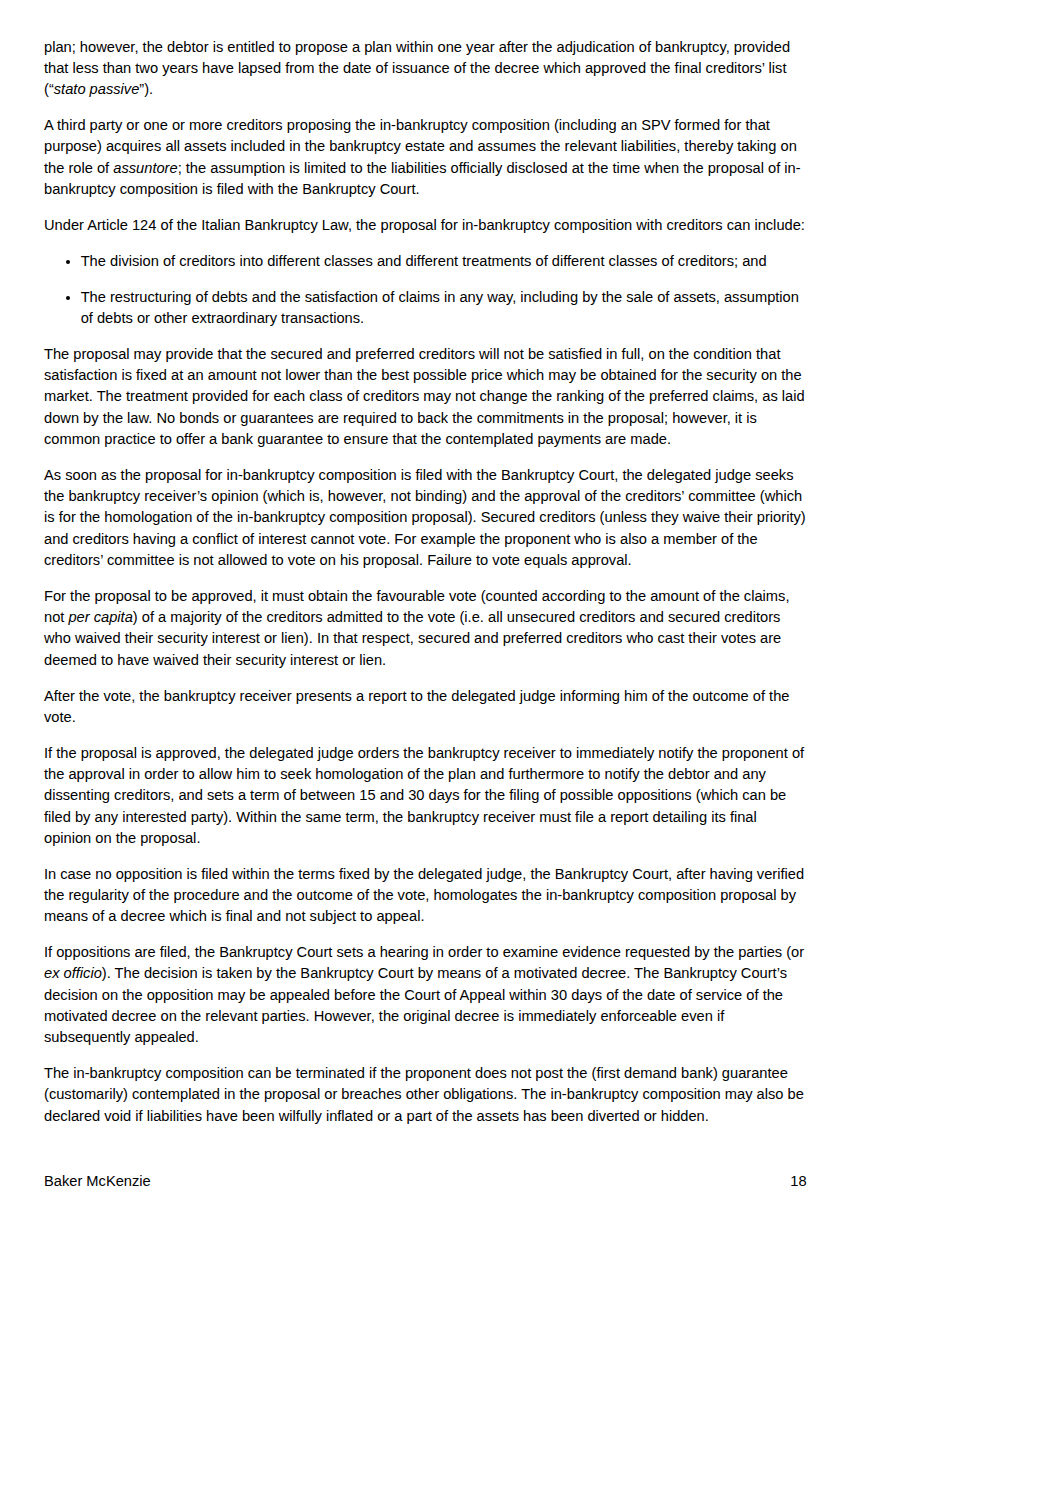plan; however, the debtor is entitled to propose a plan within one year after the adjudication of bankruptcy, provided that less than two years have lapsed from the date of issuance of the decree which approved the final creditors’ list (“stato passive”).
A third party or one or more creditors proposing the in-bankruptcy composition (including an SPV formed for that purpose) acquires all assets included in the bankruptcy estate and assumes the relevant liabilities, thereby taking on the role of assuntore; the assumption is limited to the liabilities officially disclosed at the time when the proposal of in-bankruptcy composition is filed with the Bankruptcy Court.
Under Article 124 of the Italian Bankruptcy Law, the proposal for in-bankruptcy composition with creditors can include:
The division of creditors into different classes and different treatments of different classes of creditors; and
The restructuring of debts and the satisfaction of claims in any way, including by the sale of assets, assumption of debts or other extraordinary transactions.
The proposal may provide that the secured and preferred creditors will not be satisfied in full, on the condition that satisfaction is fixed at an amount not lower than the best possible price which may be obtained for the security on the market. The treatment provided for each class of creditors may not change the ranking of the preferred claims, as laid down by the law. No bonds or guarantees are required to back the commitments in the proposal; however, it is common practice to offer a bank guarantee to ensure that the contemplated payments are made.
As soon as the proposal for in-bankruptcy composition is filed with the Bankruptcy Court, the delegated judge seeks the bankruptcy receiver’s opinion (which is, however, not binding) and the approval of the creditors’ committee (which is for the homologation of the in-bankruptcy composition proposal). Secured creditors (unless they waive their priority) and creditors having a conflict of interest cannot vote. For example the proponent who is also a member of the creditors’ committee is not allowed to vote on his proposal. Failure to vote equals approval.
For the proposal to be approved, it must obtain the favourable vote (counted according to the amount of the claims, not per capita) of a majority of the creditors admitted to the vote (i.e. all unsecured creditors and secured creditors who waived their security interest or lien). In that respect, secured and preferred creditors who cast their votes are deemed to have waived their security interest or lien.
After the vote, the bankruptcy receiver presents a report to the delegated judge informing him of the outcome of the vote.
If the proposal is approved, the delegated judge orders the bankruptcy receiver to immediately notify the proponent of the approval in order to allow him to seek homologation of the plan and furthermore to notify the debtor and any dissenting creditors, and sets a term of between 15 and 30 days for the filing of possible oppositions (which can be filed by any interested party). Within the same term, the bankruptcy receiver must file a report detailing its final opinion on the proposal.
In case no opposition is filed within the terms fixed by the delegated judge, the Bankruptcy Court, after having verified the regularity of the procedure and the outcome of the vote, homologates the in-bankruptcy composition proposal by means of a decree which is final and not subject to appeal.
If oppositions are filed, the Bankruptcy Court sets a hearing in order to examine evidence requested by the parties (or ex officio). The decision is taken by the Bankruptcy Court by means of a motivated decree. The Bankruptcy Court’s decision on the opposition may be appealed before the Court of Appeal within 30 days of the date of service of the motivated decree on the relevant parties. However, the original decree is immediately enforceable even if subsequently appealed.
The in-bankruptcy composition can be terminated if the proponent does not post the (first demand bank) guarantee (customarily) contemplated in the proposal or breaches other obligations. The in-bankruptcy composition may also be declared void if liabilities have been wilfully inflated or a part of the assets has been diverted or hidden.
Baker McKenzie 18